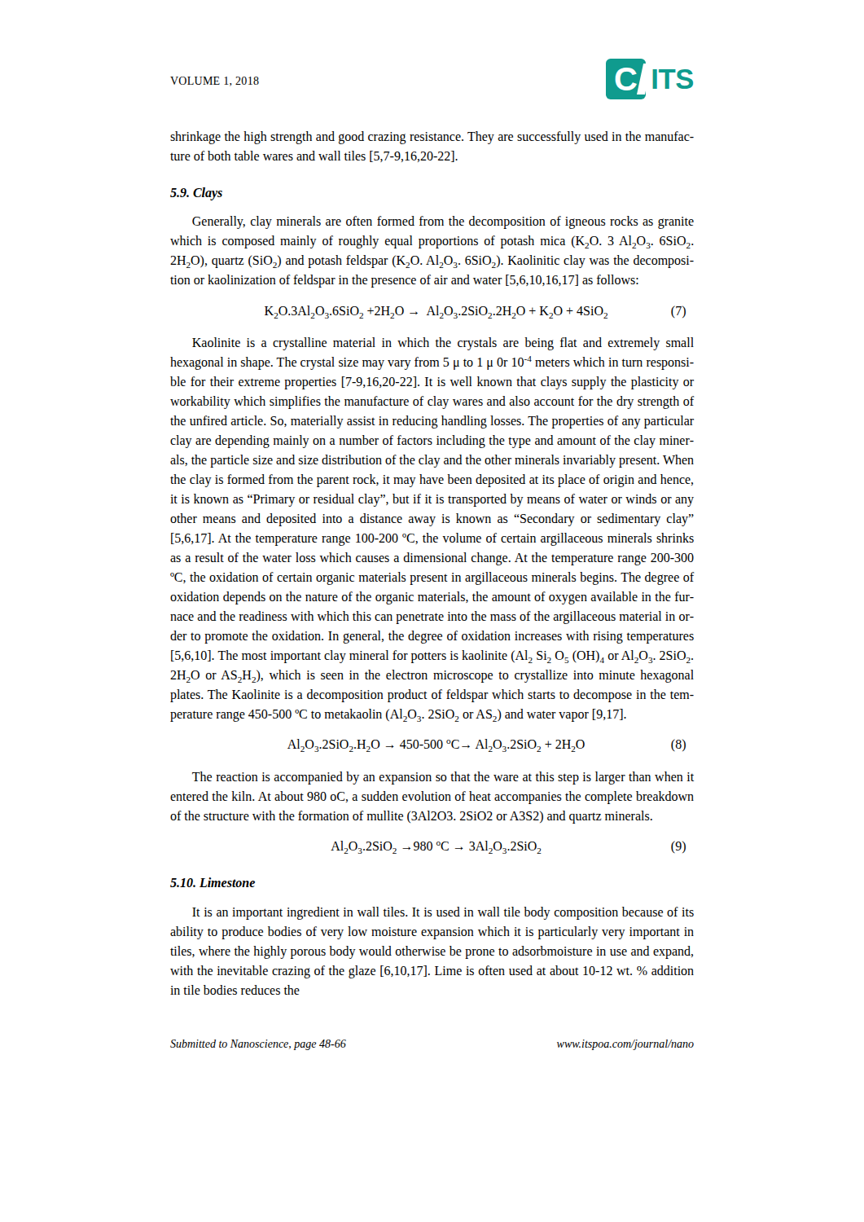VOLUME 1, 2018
ITS
shrinkage the high strength and good crazing resistance. They are successfully used in the manufacture of both table wares and wall tiles [5,7-9,16,20-22].
5.9. Clays
Generally, clay minerals are often formed from the decomposition of igneous rocks as granite which is composed mainly of roughly equal proportions of potash mica (K2O. 3 Al2O3. 6SiO2. 2H2O), quartz (SiO2) and potash feldspar (K2O. Al2O3. 6SiO2). Kaolinitic clay was the decomposition or kaolinization of feldspar in the presence of air and water [5,6,10,16,17] as follows:
K2O.3Al2O3.6SiO2 +2H2O → Al2O3.2SiO2.2H2O + K2O + 4SiO2
(7)
Kaolinite is a crystalline material in which the crystals are being flat and extremely small hexagonal in shape. The crystal size may vary from 5 μ to 1 μ 0r 10-4 meters which in turn responsible for their extreme properties [7-9,16,20-22]. It is well known that clays supply the plasticity or workability which simplifies the manufacture of clay wares and also account for the dry strength of the unfired article. So, materially assist in reducing handling losses. The properties of any particular clay are depending mainly on a number of factors including the type and amount of the clay minerals, the particle size and size distribution of the clay and the other minerals invariably present. When the clay is formed from the parent rock, it may have been deposited at its place of origin and hence, it is known as “Primary or residual clay”, but if it is transported by means of water or winds or any other means and deposited into a distance away is known as “Secondary or sedimentary clay” [5,6,17]. At the temperature range 100-200 ºC, the volume of certain argillaceous minerals shrinks as a result of the water loss which causes a dimensional change. At the temperature range 200-300 ºC, the oxidation of certain organic materials present in argillaceous minerals begins. The degree of oxidation depends on the nature of the organic materials, the amount of oxygen available in the furnace and the readiness with which this can penetrate into the mass of the argillaceous material in order to promote the oxidation. In general, the degree of oxidation increases with rising temperatures [5,6,10]. The most important clay mineral for potters is kaolinite (Al2 Si2 O5 (OH)4 or Al2O3. 2SiO2. 2H2O or AS2H2), which is seen in the electron microscope to crystallize into minute hexagonal plates. The Kaolinite is a decomposition product of feldspar which starts to decompose in the temperature range 450-500 ºC to metakaolin (Al2O3. 2SiO2 or AS2) and water vapor [9,17].
Al2O3.2SiO2.H2O → 450-500 oC→ Al2O3.2SiO2 + 2H2O
(8)
The reaction is accompanied by an expansion so that the ware at this step is larger than when it entered the kiln. At about 980 oC, a sudden evolution of heat accompanies the complete breakdown of the structure with the formation of mullite (3Al2O3. 2SiO2 or A3S2) and quartz minerals.
Al2O3.2SiO2 →980 oC → 3Al2O3.2SiO2
(9)
5.10. Limestone
It is an important ingredient in wall tiles. It is used in wall tile body composition because of its ability to produce bodies of very low moisture expansion which it is particularly very important in tiles, where the highly porous body would otherwise be prone to adsorbmoisture in use and expand, with the inevitable crazing of the glaze [6,10,17]. Lime is often used at about 10-12 wt. % addition in tile bodies reduces the
Submitted to Nanoscience, page 48-66
www.itspoa.com/journal/nano